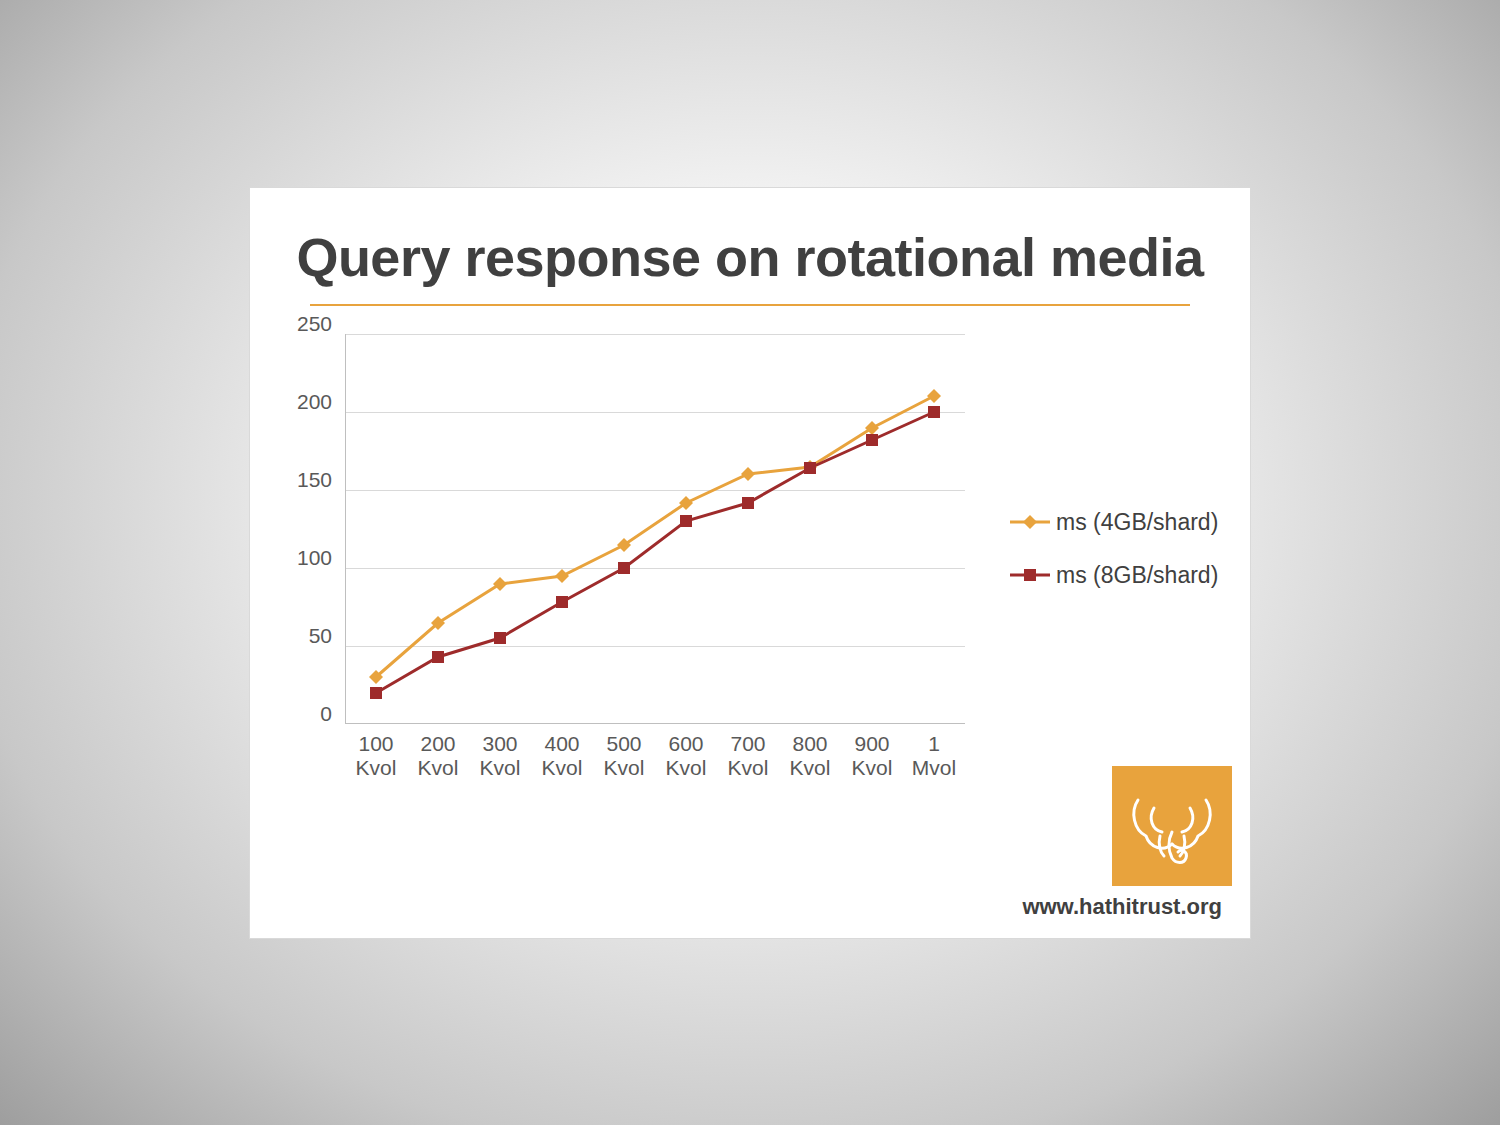Query response on rotational media
250 200 150 100 50 0
100
Kvol
200
Kvol
300
Kvol
400
Kvol
500
Kvol
600
Kvol
700
Kvol
800
Kvol
900
Kvol
1
Mvol
ms (4GB/shard)
ms (8GB/shard)
www.hathitrust.org